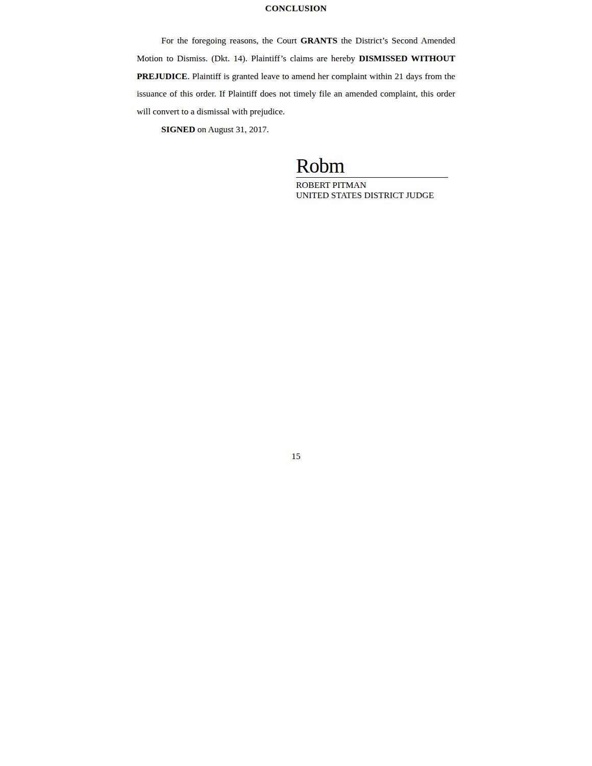CONCLUSION
For the foregoing reasons, the Court GRANTS the District’s Second Amended Motion to Dismiss. (Dkt. 14). Plaintiff’s claims are hereby DISMISSED WITHOUT PREJUDICE. Plaintiff is granted leave to amend her complaint within 21 days from the issuance of this order. If Plaintiff does not timely file an amended complaint, this order will convert to a dismissal with prejudice.
SIGNED on August 31, 2017.
Robm
ROBERT PITMAN
UNITED STATES DISTRICT JUDGE
15